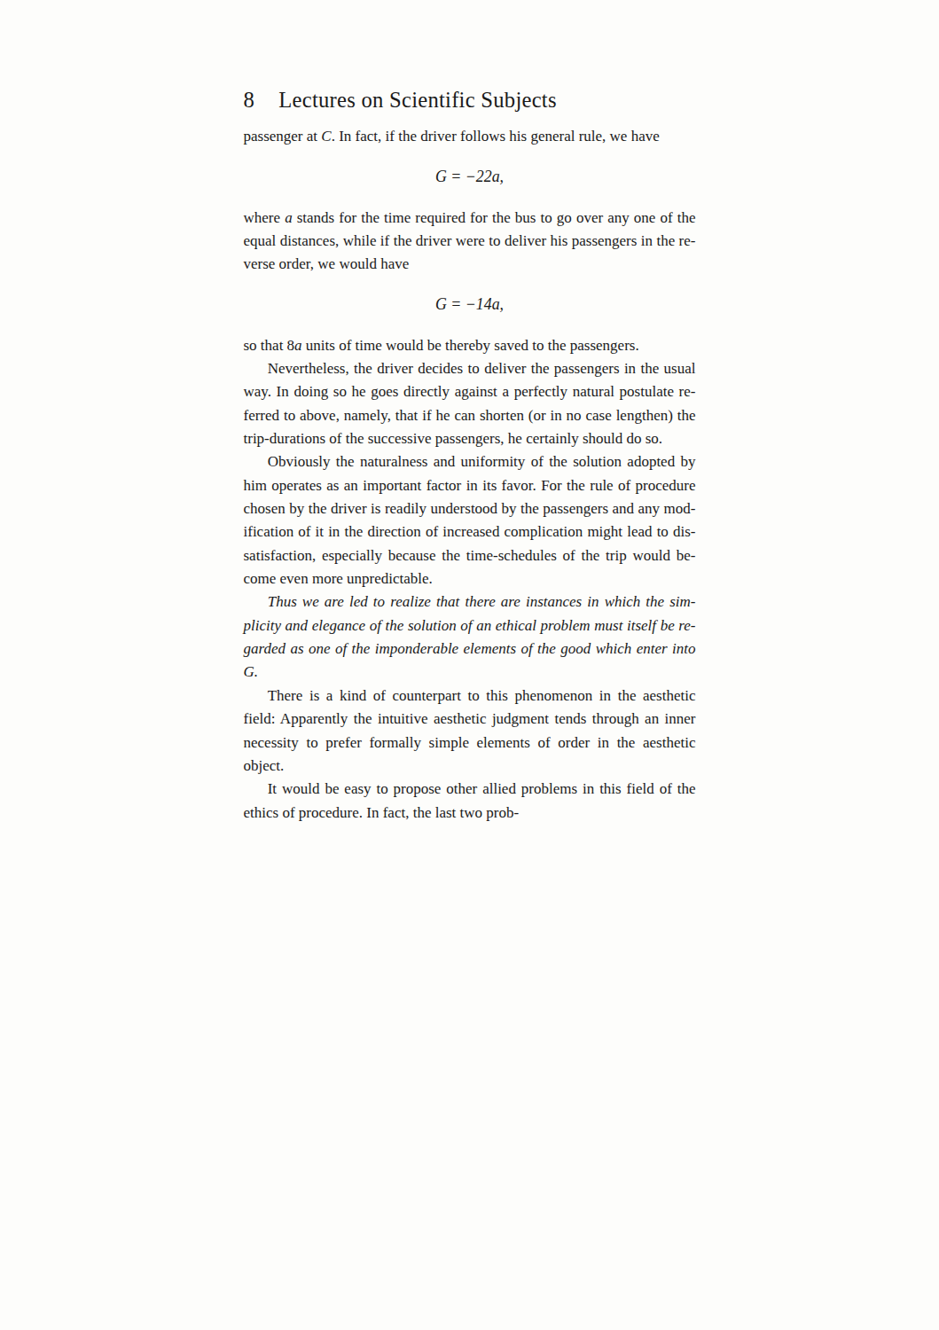8 Lectures on Scientific Subjects
passenger at C. In fact, if the driver follows his general rule, we have
G = −22a,
where a stands for the time required for the bus to go over any one of the equal distances, while if the driver were to deliver his passengers in the reverse order, we would have
G = −14a,
so that 8a units of time would be thereby saved to the passengers.
Nevertheless, the driver decides to deliver the passengers in the usual way. In doing so he goes directly against a perfectly natural postulate referred to above, namely, that if he can shorten (or in no case lengthen) the trip-durations of the successive passengers, he certainly should do so.
Obviously the naturalness and uniformity of the solution adopted by him operates as an important factor in its favor. For the rule of procedure chosen by the driver is readily understood by the passengers and any modification of it in the direction of increased complication might lead to dissatisfaction, especially because the time-schedules of the trip would become even more unpredictable.
Thus we are led to realize that there are instances in which the simplicity and elegance of the solution of an ethical problem must itself be regarded as one of the imponderable elements of the good which enter into G.
There is a kind of counterpart to this phenomenon in the aesthetic field: Apparently the intuitive aesthetic judgment tends through an inner necessity to prefer formally simple elements of order in the aesthetic object.
It would be easy to propose other allied problems in this field of the ethics of procedure. In fact, the last two prob-